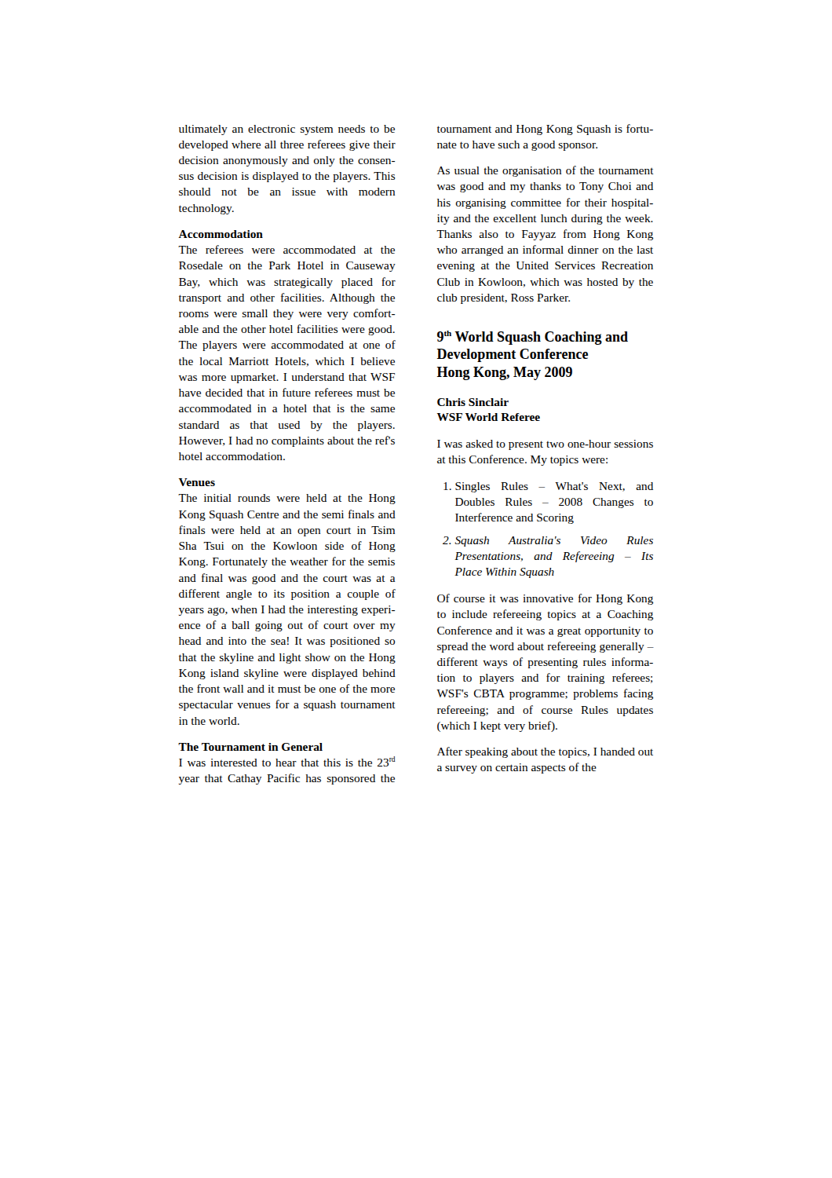ultimately an electronic system needs to be developed where all three referees give their decision anonymously and only the consensus decision is displayed to the players. This should not be an issue with modern technology.
Accommodation
The referees were accommodated at the Rosedale on the Park Hotel in Causeway Bay, which was strategically placed for transport and other facilities. Although the rooms were small they were very comfortable and the other hotel facilities were good. The players were accommodated at one of the local Marriott Hotels, which I believe was more upmarket. I understand that WSF have decided that in future referees must be accommodated in a hotel that is the same standard as that used by the players. However, I had no complaints about the ref's hotel accommodation.
Venues
The initial rounds were held at the Hong Kong Squash Centre and the semi finals and finals were held at an open court in Tsim Sha Tsui on the Kowloon side of Hong Kong. Fortunately the weather for the semis and final was good and the court was at a different angle to its position a couple of years ago, when I had the interesting experience of a ball going out of court over my head and into the sea! It was positioned so that the skyline and light show on the Hong Kong island skyline were displayed behind the front wall and it must be one of the more spectacular venues for a squash tournament in the world.
The Tournament in General
I was interested to hear that this is the 23rd year that Cathay Pacific has sponsored the tournament and Hong Kong Squash is fortunate to have such a good sponsor.
As usual the organisation of the tournament was good and my thanks to Tony Choi and his organising committee for their hospitality and the excellent lunch during the week. Thanks also to Fayyaz from Hong Kong who arranged an informal dinner on the last evening at the United Services Recreation Club in Kowloon, which was hosted by the club president, Ross Parker.
9th World Squash Coaching and Development Conference
Hong Kong, May 2009
Chris Sinclair
WSF World Referee
I was asked to present two one-hour sessions at this Conference. My topics were:
Singles Rules – What's Next, and Doubles Rules – 2008 Changes to Interference and Scoring
Squash Australia's Video Rules Presentations, and Refereeing – Its Place Within Squash
Of course it was innovative for Hong Kong to include refereeing topics at a Coaching Conference and it was a great opportunity to spread the word about refereeing generally – different ways of presenting rules information to players and for training referees; WSF's CBTA programme; problems facing refereeing; and of course Rules updates (which I kept very brief).
After speaking about the topics, I handed out a survey on certain aspects of the